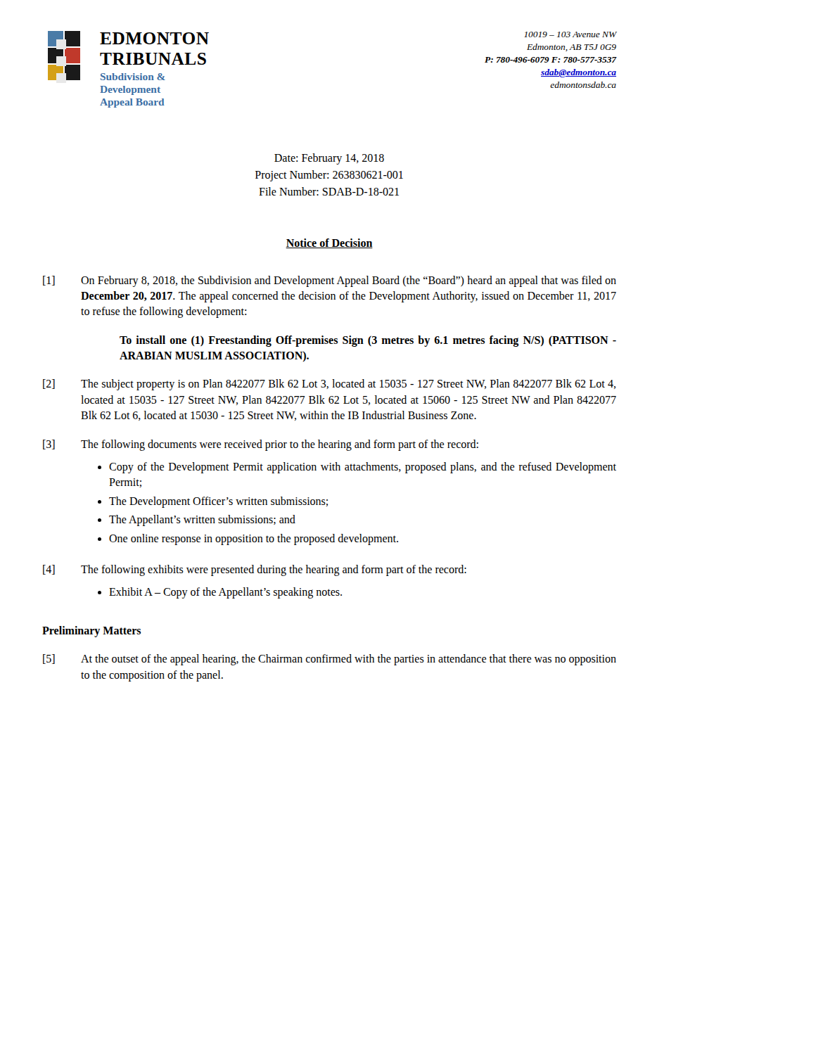EDMONTON
TRIBUNALS
Subdivision &
Development
Appeal Board
10019 – 103 Avenue NW
Edmonton, AB T5J 0G9
P: 780-496-6079 F: 780-577-3537
sdab@edmonton.ca
edmontonsdab.ca
Date: February 14, 2018
Project Number: 263830621-001
File Number: SDAB-D-18-021
Notice of Decision
[1]
On February 8, 2018, the Subdivision and Development Appeal Board (the “Board”) heard an appeal that was filed on December 20, 2017. The appeal concerned the decision of the Development Authority, issued on December 11, 2017 to refuse the following development:
To install one (1) Freestanding Off-premises Sign (3 metres by 6.1 metres facing N/S) (PATTISON - ARABIAN MUSLIM ASSOCIATION).
[2]
The subject property is on Plan 8422077 Blk 62 Lot 3, located at 15035 - 127 Street NW, Plan 8422077 Blk 62 Lot 4, located at 15035 - 127 Street NW, Plan 8422077 Blk 62 Lot 5, located at 15060 - 125 Street NW and Plan 8422077 Blk 62 Lot 6, located at 15030 - 125 Street NW, within the IB Industrial Business Zone.
[3]
The following documents were received prior to the hearing and form part of the record:
Copy of the Development Permit application with attachments, proposed plans, and the refused Development Permit;
The Development Officer’s written submissions;
The Appellant’s written submissions; and
One online response in opposition to the proposed development.
[4]
The following exhibits were presented during the hearing and form part of the record:
Exhibit A – Copy of the Appellant’s speaking notes.
Preliminary Matters
[5]
At the outset of the appeal hearing, the Chairman confirmed with the parties in attendance that there was no opposition to the composition of the panel.